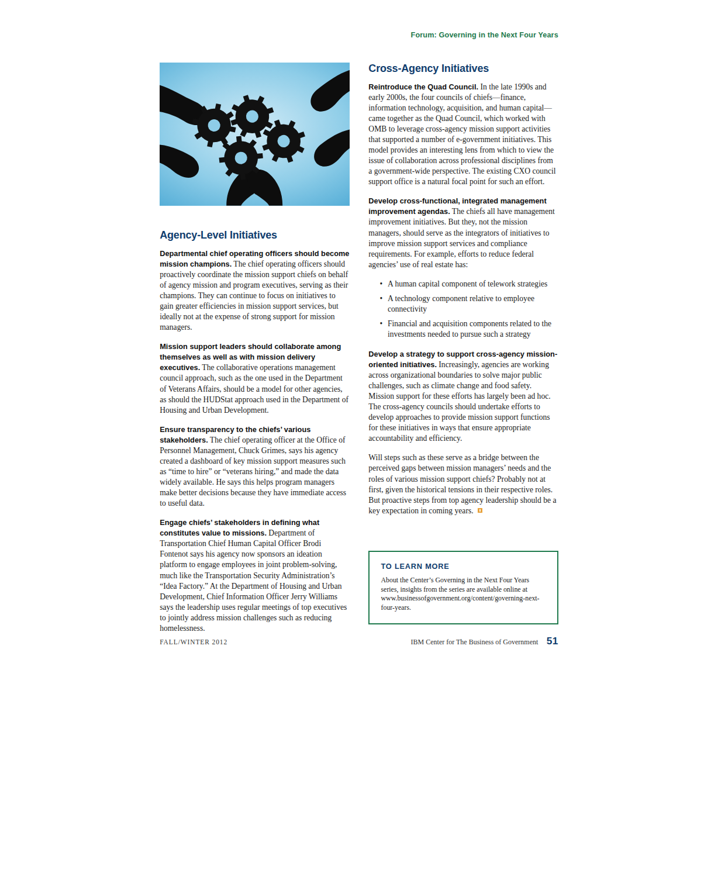Forum: Governing in the Next Four Years
Agency-Level Initiatives
Departmental chief operating officers should become mission champions. The chief operating officers should proactively coordinate the mission support chiefs on behalf of agency mission and program executives, serving as their champions. They can continue to focus on initiatives to gain greater efficiencies in mission support services, but ideally not at the expense of strong support for mission managers.
Mission support leaders should collaborate among themselves as well as with mission delivery executives. The collaborative operations management council approach, such as the one used in the Department of Veterans Affairs, should be a model for other agencies, as should the HUDStat approach used in the Department of Housing and Urban Development.
Ensure transparency to the chiefs’ various stakeholders. The chief operating officer at the Office of Personnel Management, Chuck Grimes, says his agency created a dashboard of key mission support measures such as “time to hire” or “veterans hiring,” and made the data widely available. He says this helps program managers make better decisions because they have immediate access to useful data.
Engage chiefs’ stakeholders in defining what constitutes value to missions. Department of Transportation Chief Human Capital Officer Brodi Fontenot says his agency now sponsors an ideation platform to engage employees in joint problem-solving, much like the Transportation Security Administration’s “Idea Factory.” At the Department of Housing and Urban Development, Chief Information Officer Jerry Williams says the leadership uses regular meetings of top executives to jointly address mission challenges such as reducing homelessness.
Cross-Agency Initiatives
Reintroduce the Quad Council. In the late 1990s and early 2000s, the four councils of chiefs—finance, information technology, acquisition, and human capital—came together as the Quad Council, which worked with OMB to leverage cross-agency mission support activities that supported a number of e-government initiatives. This model provides an interesting lens from which to view the issue of collaboration across professional disciplines from a government-wide perspective. The existing CXO council support office is a natural focal point for such an effort.
Develop cross-functional, integrated management improvement agendas. The chiefs all have management improvement initiatives. But they, not the mission managers, should serve as the integrators of initiatives to improve mission support services and compliance requirements. For example, efforts to reduce federal agencies’ use of real estate has:
A human capital component of telework strategies
A technology component relative to employee connectivity
Financial and acquisition components related to the investments needed to pursue such a strategy
Develop a strategy to support cross-agency mission-oriented initiatives. Increasingly, agencies are working across organizational boundaries to solve major public challenges, such as climate change and food safety. Mission support for these efforts has largely been ad hoc. The cross-agency councils should undertake efforts to develop approaches to provide mission support functions for these initiatives in ways that ensure appropriate accountability and efficiency.
Will steps such as these serve as a bridge between the perceived gaps between mission managers’ needs and the roles of various mission support chiefs? Probably not at first, given the historical tensions in their respective roles. But proactive steps from top agency leadership should be a key expectation in coming years.
To Learn More
About the Center’s Governing in the Next Four Years series, insights from the series are available online at www.businessofgovernment.org/content/governing-next-four-years.
FALL/WINTER 2012
IBM Center for The Business of Government 51